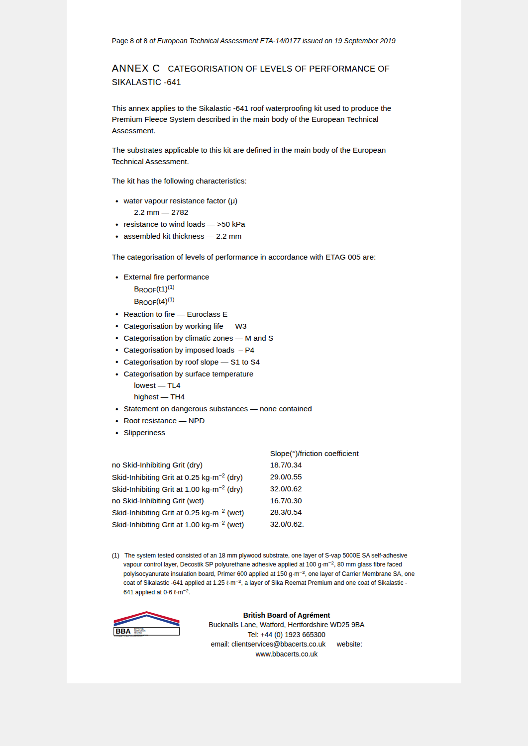Page 8 of 8 of European Technical Assessment ETA-14/0177 issued on 19 September 2019
ANNEX C CATEGORISATION OF LEVELS OF PERFORMANCE OF SIKALASTIC -641
This annex applies to the Sikalastic -641 roof waterproofing kit used to produce the Premium Fleece System described in the main body of the European Technical Assessment.
The substrates applicable to this kit are defined in the main body of the European Technical Assessment.
The kit has the following characteristics:
water vapour resistance factor (μ) 2.2 mm — 2782
resistance to wind loads — >50 kPa
assembled kit thickness — 2.2 mm
The categorisation of levels of performance in accordance with ETAG 005 are:
External fire performance BROOF(t1)(1) BROOF(t4)(1)
Reaction to fire — Euroclass E
Categorisation by working life — W3
Categorisation by climatic zones — M and S
Categorisation by imposed loads – P4
Categorisation by roof slope — S1 to S4
Categorisation by surface temperature lowest — TL4 highest — TH4
Statement on dangerous substances — none contained
Root resistance — NPD
Slipperiness
| | Slope(°)/friction coefficient |
| no Skid-Inhibiting Grit (dry) | 18.7/0.34 |
| Skid-Inhibiting Grit at 0.25 kg·m −2 (dry) | 29.0/0.55 |
| Skid-Inhibiting Grit at 1.00 kg·m −2 (dry) | 32.0/0.62 |
| no Skid-Inhibiting Grit (wet) | 16.7/0.30 |
| Skid-Inhibiting Grit at 0.25 kg·m −2 (wet) | 28.3/0.54 |
| Skid-Inhibiting Grit at 1.00 kg·m −2 (wet) | 32.0/0.62. |
(1) The system tested consisted of an 18 mm plywood substrate, one layer of S-vap 5000E SA self-adhesive vapour control layer, Decostik SP polyurethane adhesive applied at 100 g·m−2, 80 mm glass fibre faced polyisocyanurate insulation board, Primer 600 applied at 150 g·m−2, one layer of Carrier Membrane SA, one coat of Sikalastic -641 applied at 1.25 ℓ·m−2, a layer of Sika Reemat Premium and one coat of Sikalastic - 641 applied at 0·6 ℓ·m−2.
BBA APPROVAL INSPECTION TESTING CERTIFICATION TECHNICAL APPROVALS FOR CONSTRUCTION
British Board of Agrément
Bucknalls Lane, Watford, Hertfordshire WD25 9BA
Tel: +44 (0) 1923 665300
email: clientservices@bbacerts.co.uk website: www.bbacerts.co.uk